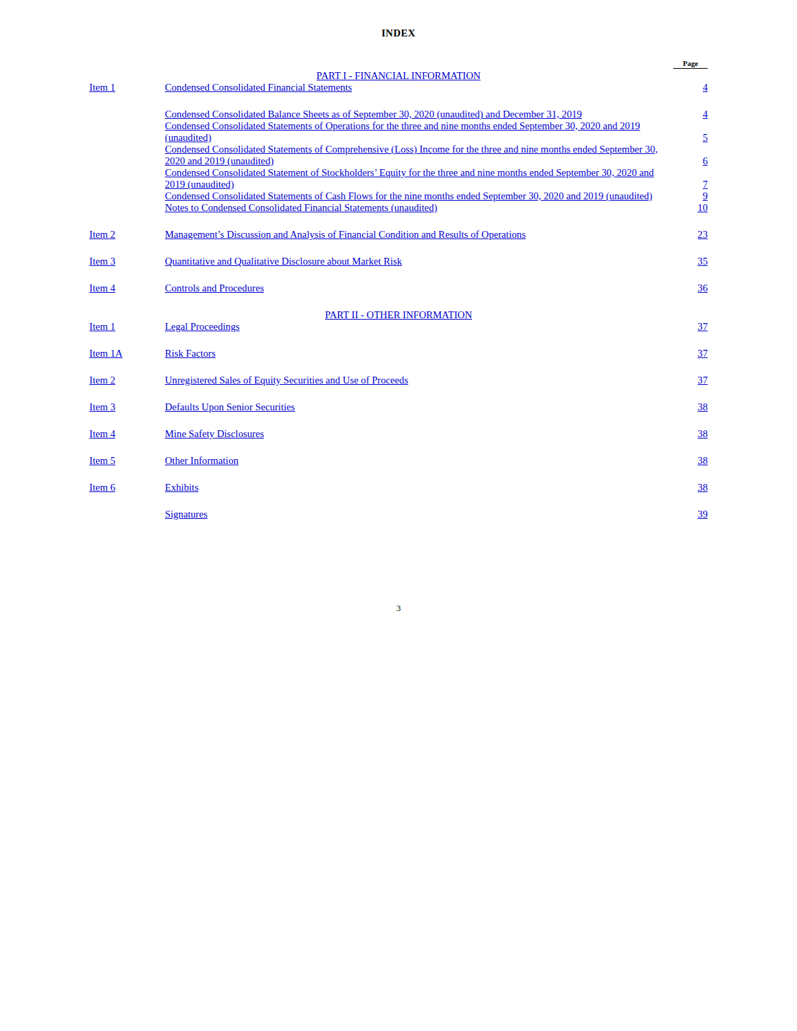INDEX
Page
| PART I - FINANCIAL INFORMATION |
| Item 1 | Condensed Consolidated Financial Statements | 4 |
| | Condensed Consolidated Balance Sheets as of September 30, 2020 (unaudited) and December 31, 2019 | 4 |
| | Condensed Consolidated Statements of Operations for the three and nine months ended September 30, 2020 and 2019 (unaudited) | 5 |
| | Condensed Consolidated Statements of Comprehensive (Loss) Income for the three and nine months ended September 30, 2020 and 2019 (unaudited) | 6 |
| | Condensed Consolidated Statement of Stockholders’ Equity for the three and nine months ended September 30, 2020 and 2019 (unaudited) | 7 |
| | Condensed Consolidated Statements of Cash Flows for the nine months ended September 30, 2020 and 2019 (unaudited) | 9 |
| | Notes to Condensed Consolidated Financial Statements (unaudited) | 10 |
| Item 2 | Management’s Discussion and Analysis of Financial Condition and Results of Operations | 23 |
| Item 3 | Quantitative and Qualitative Disclosure about Market Risk | 35 |
| Item 4 | Controls and Procedures | 36 |
| PART II - OTHER INFORMATION |
| Item 1 | Legal Proceedings | 37 |
| Item 1A | Risk Factors | 37 |
| Item 2 | Unregistered Sales of Equity Securities and Use of Proceeds | 37 |
| Item 3 | Defaults Upon Senior Securities | 38 |
| Item 4 | Mine Safety Disclosures | 38 |
| Item 5 | Other Information | 38 |
| Item 6 | Exhibits | 38 |
| | Signatures | 39 |
3